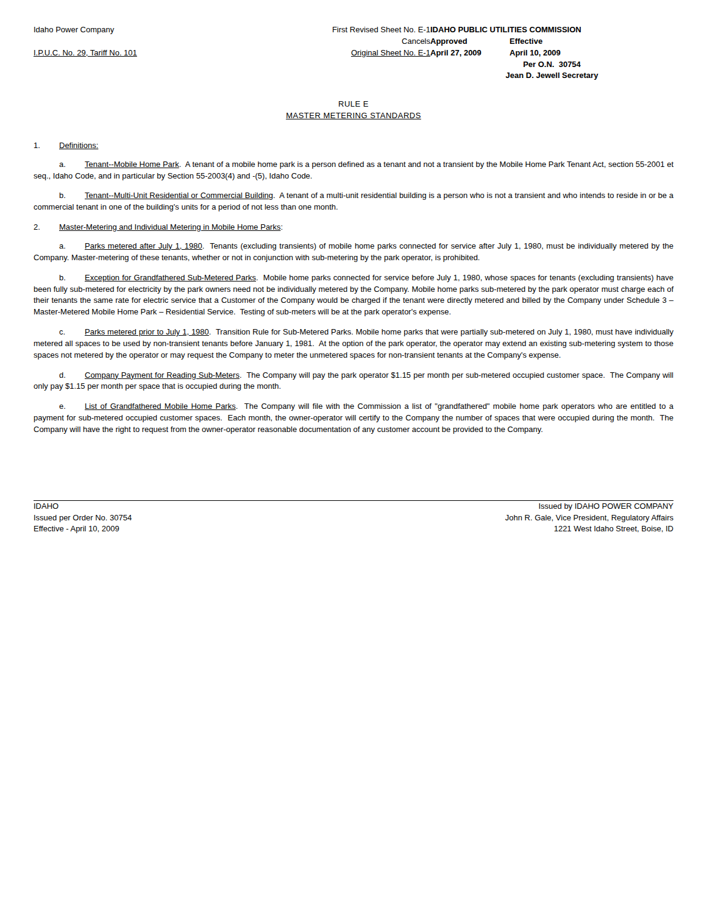| Idaho Power Company | First Revised Sheet No. E-1 | IDAHO PUBLIC UTILITIES COMMISSION |
| | Cancels | Approved Effective |
| I.P.U.C. No. 29, Tariff No. 101 | Original Sheet No. E-1 | April 27, 2009 April 10, 2009 |
| | Per O.N. 30754 |
| | Jean D. Jewell Secretary |
RULE E
MASTER METERING STANDARDS
1. Definitions:
a. Tenant--Mobile Home Park. A tenant of a mobile home park is a person defined as a tenant and not a transient by the Mobile Home Park Tenant Act, section 55-2001 et seq., Idaho Code, and in particular by Section 55-2003(4) and -(5), Idaho Code.
b. Tenant--Multi-Unit Residential or Commercial Building. A tenant of a multi-unit residential building is a person who is not a transient and who intends to reside in or be a commercial tenant in one of the building's units for a period of not less than one month.
2. Master-Metering and Individual Metering in Mobile Home Parks:
a. Parks metered after July 1, 1980. Tenants (excluding transients) of mobile home parks connected for service after July 1, 1980, must be individually metered by the Company. Master-metering of these tenants, whether or not in conjunction with sub-metering by the park operator, is prohibited.
b. Exception for Grandfathered Sub-Metered Parks. Mobile home parks connected for service before July 1, 1980, whose spaces for tenants (excluding transients) have been fully sub-metered for electricity by the park owners need not be individually metered by the Company. Mobile home parks sub-metered by the park operator must charge each of their tenants the same rate for electric service that a Customer of the Company would be charged if the tenant were directly metered and billed by the Company under Schedule 3 – Master-Metered Mobile Home Park – Residential Service. Testing of sub-meters will be at the park operator's expense.
c. Parks metered prior to July 1, 1980. Transition Rule for Sub-Metered Parks. Mobile home parks that were partially sub-metered on July 1, 1980, must have individually metered all spaces to be used by non-transient tenants before January 1, 1981. At the option of the park operator, the operator may extend an existing sub-metering system to those spaces not metered by the operator or may request the Company to meter the unmetered spaces for non-transient tenants at the Company's expense.
d. Company Payment for Reading Sub-Meters. The Company will pay the park operator $1.15 per month per sub-metered occupied customer space. The Company will only pay $1.15 per month per space that is occupied during the month.
e. List of Grandfathered Mobile Home Parks. The Company will file with the Commission a list of "grandfathered" mobile home park operators who are entitled to a payment for sub-metered occupied customer spaces. Each month, the owner-operator will certify to the Company the number of spaces that were occupied during the month. The Company will have the right to request from the owner-operator reasonable documentation of any customer account be provided to the Company.
| IDAHO | Issued by IDAHO POWER COMPANY |
| Issued per Order No. 30754 | John R. Gale, Vice President, Regulatory Affairs |
| Effective - April 10, 2009 | 1221 West Idaho Street, Boise, ID |